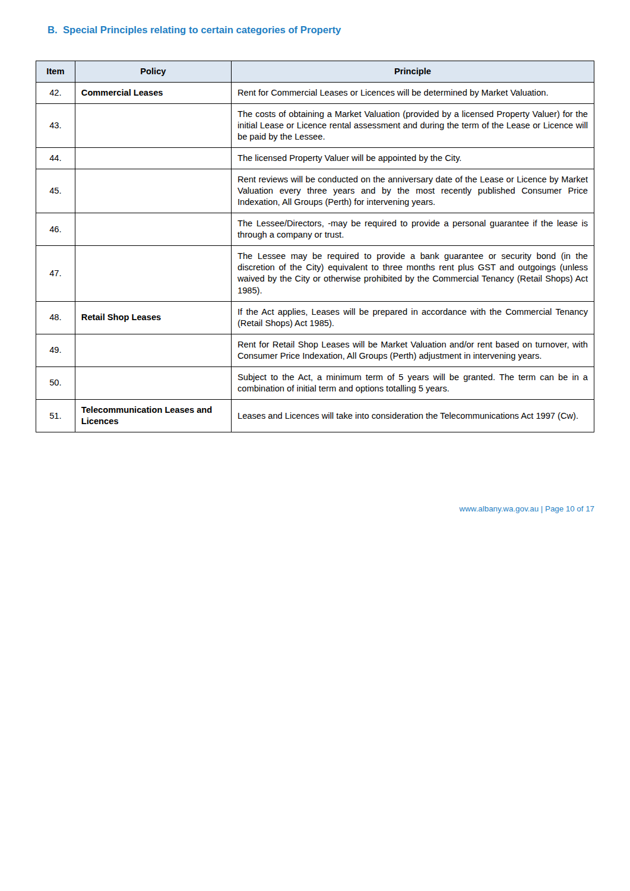B. Special Principles relating to certain categories of Property
| Item | Policy | Principle |
| --- | --- | --- |
| 42. | Commercial Leases | Rent for Commercial Leases or Licences will be determined by Market Valuation. |
| 43. | | The costs of obtaining a Market Valuation (provided by a licensed Property Valuer) for the initial Lease or Licence rental assessment and during the term of the Lease or Licence will be paid by the Lessee. |
| 44. | | The licensed Property Valuer will be appointed by the City. |
| 45. | | Rent reviews will be conducted on the anniversary date of the Lease or Licence by Market Valuation every three years and by the most recently published Consumer Price Indexation, All Groups (Perth) for intervening years. |
| 46. | | The Lessee/Directors, -may be required to provide a personal guarantee if the lease is through a company or trust. |
| 47. | | The Lessee may be required to provide a bank guarantee or security bond (in the discretion of the City) equivalent to three months rent plus GST and outgoings (unless waived by the City or otherwise prohibited by the Commercial Tenancy (Retail Shops) Act 1985). |
| 48. | Retail Shop Leases | If the Act applies, Leases will be prepared in accordance with the Commercial Tenancy (Retail Shops) Act 1985). |
| 49. | | Rent for Retail Shop Leases will be Market Valuation and/or rent based on turnover, with Consumer Price Indexation, All Groups (Perth) adjustment in intervening years. |
| 50. | | Subject to the Act, a minimum term of 5 years will be granted. The term can be in a combination of initial term and options totalling 5 years. |
| 51. | Telecommunication Leases and Licences | Leases and Licences will take into consideration the Telecommunications Act 1997 (Cw). |
www.albany.wa.gov.au | Page 10 of 17